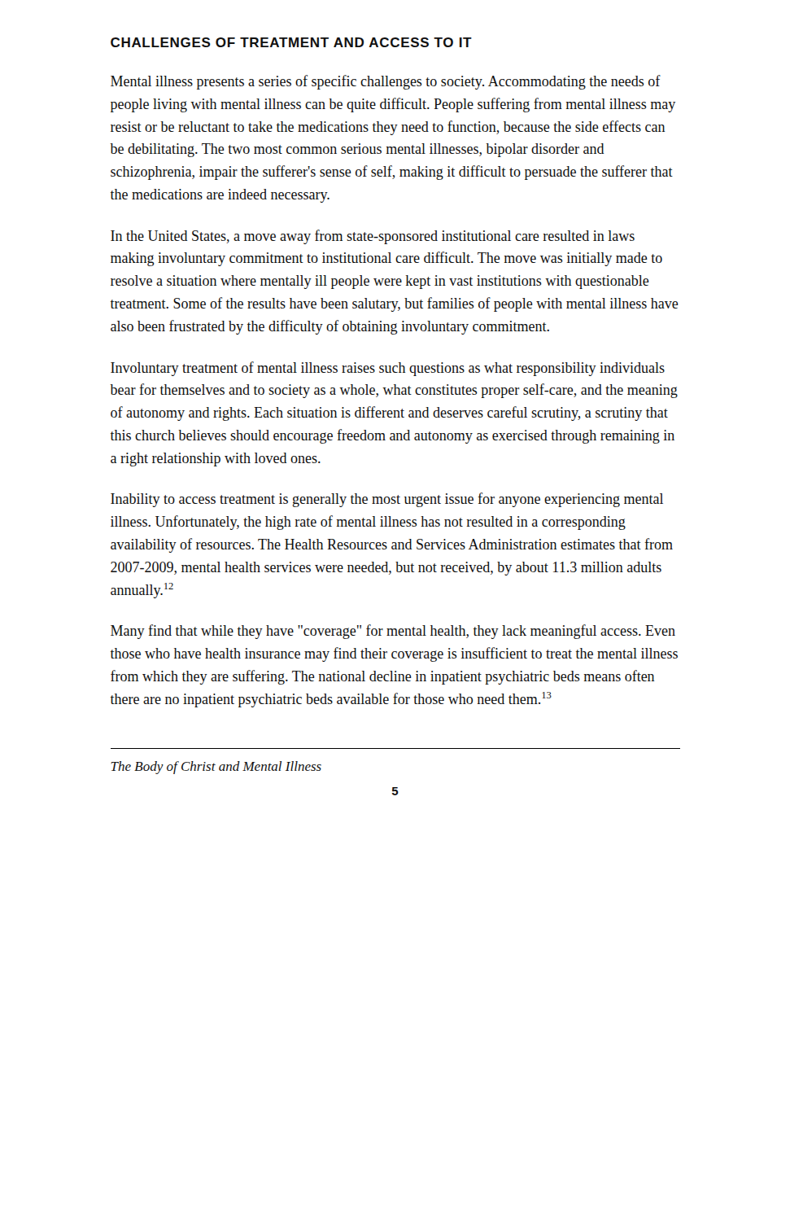Challenges of Treatment and Access to It
Mental illness presents a series of specific challenges to society. Accommodating the needs of people living with mental illness can be quite difficult. People suffering from mental illness may resist or be reluctant to take the medications they need to function, because the side effects can be debilitating. The two most common serious mental illnesses, bipolar disorder and schizophrenia, impair the sufferer's sense of self, making it difficult to persuade the sufferer that the medications are indeed necessary.
In the United States, a move away from state-sponsored institutional care resulted in laws making involuntary commitment to institutional care difficult. The move was initially made to resolve a situation where mentally ill people were kept in vast institutions with questionable treatment. Some of the results have been salutary, but families of people with mental illness have also been frustrated by the difficulty of obtaining involuntary commitment.
Involuntary treatment of mental illness raises such questions as what responsibility individuals bear for themselves and to society as a whole, what constitutes proper self-care, and the meaning of autonomy and rights. Each situation is different and deserves careful scrutiny, a scrutiny that this church believes should encourage freedom and autonomy as exercised through remaining in a right relationship with loved ones.
Inability to access treatment is generally the most urgent issue for anyone experiencing mental illness. Unfortunately, the high rate of mental illness has not resulted in a corresponding availability of resources. The Health Resources and Services Administration estimates that from 2007-2009, mental health services were needed, but not received, by about 11.3 million adults annually.12
Many find that while they have "coverage" for mental health, they lack meaningful access. Even those who have health insurance may find their coverage is insufficient to treat the mental illness from which they are suffering. The national decline in inpatient psychiatric beds means often there are no inpatient psychiatric beds available for those who need them.13
The Body of Christ and Mental Illness
5